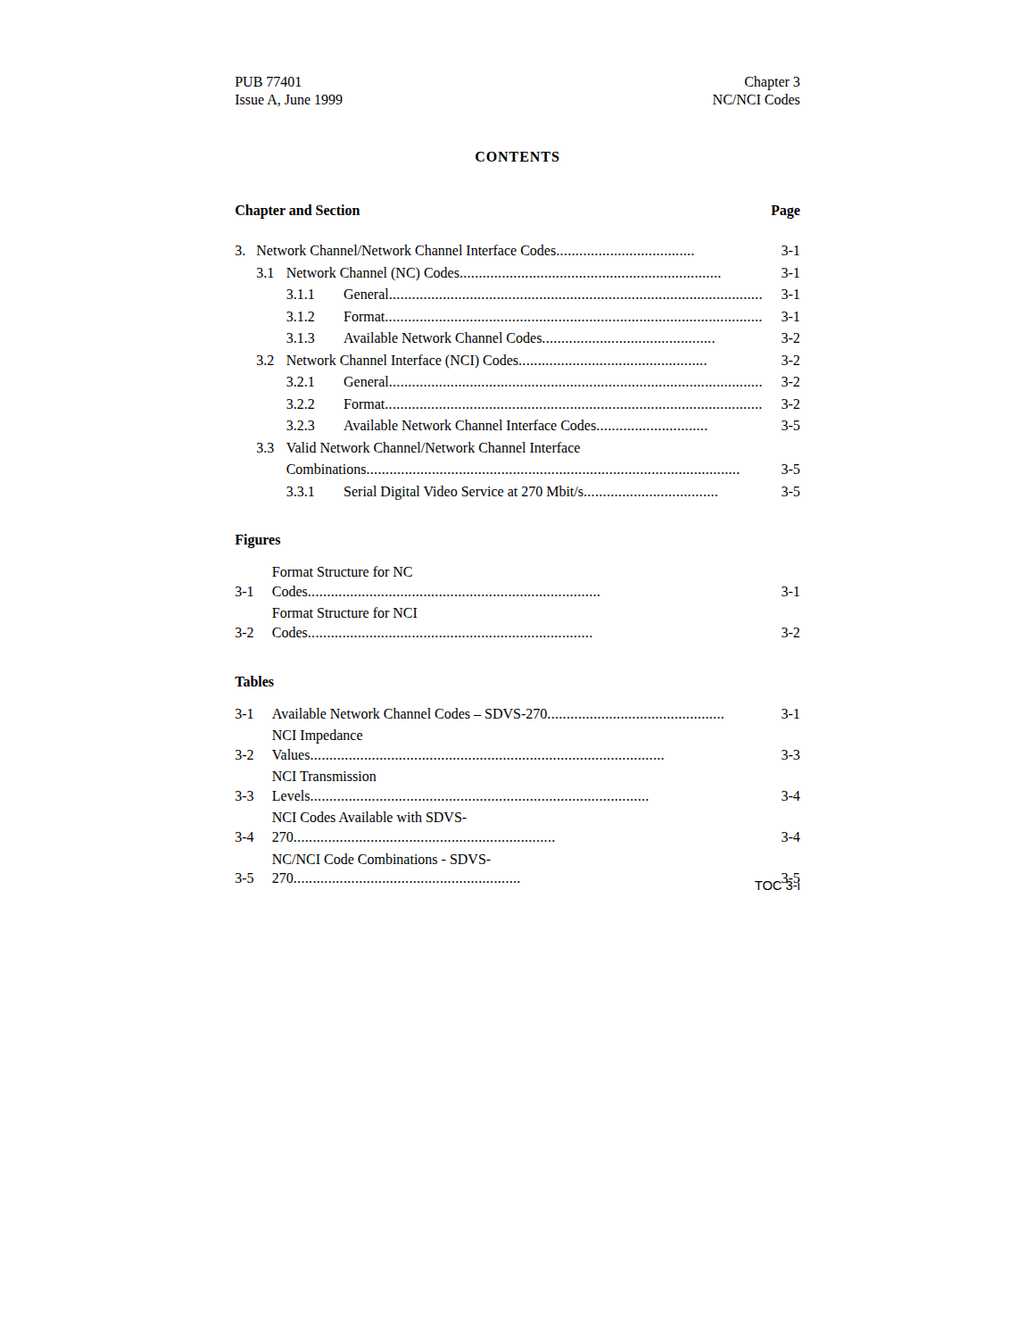| PUB 77401 | Chapter 3 |
| Issue A, June 1999 | NC/NCI Codes |
CONTENTS
| Chapter and Section | Page |
| 3. | Network Channel/Network Channel Interface Codes .................................... | 3-1 |
| | 3.1 | Network Channel (NC) Codes .................................................................... | 3-1 |
| | | 3.1.1 | General ................................................................................................. | 3-1 |
| | | 3.1.2 | Format .................................................................................................. | 3-1 |
| | | 3.1.3 | Available Network Channel Codes ............................................. | 3-2 |
| | 3.2 | Network Channel Interface (NCI) Codes ................................................. | 3-2 |
| | | 3.2.1 | General ................................................................................................. | 3-2 |
| | | 3.2.2 | Format .................................................................................................. | 3-2 |
| | | 3.2.3 | Available Network Channel Interface Codes ............................. | 3-5 |
| | 3.3 | Valid Network Channel/Network Channel Interface | |
| | | Combinations ................................................................................................. | 3-5 |
| | | 3.3.1 | Serial Digital Video Service at 270 Mbit/s ................................... | 3-5 |
Figures
| 3-1 | Format Structure for NC Codes ............................................................................ | 3-1 |
| 3-2 | Format Structure for NCI Codes .......................................................................... | 3-2 |
Tables
| 3-1 | Available Network Channel Codes – SDVS-270 .............................................. | 3-1 |
| 3-2 | NCI Impedance Values ............................................................................................ | 3-3 |
| 3-3 | NCI Transmission Levels ........................................................................................ | 3-4 |
| 3-4 | NCI Codes Available with SDVS-270 .................................................................... | 3-4 |
| 3-5 | NC/NCI Code Combinations - SDVS-270 ........................................................... | 3-5 |
TOC 3-i